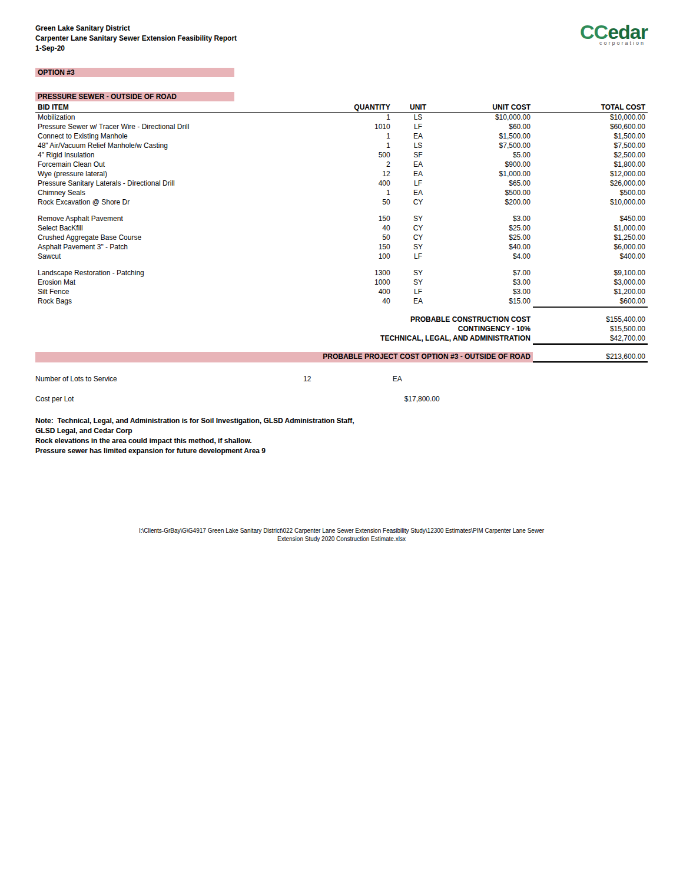Green Lake Sanitary District
Carpenter Lane Sanitary Sewer Extension Feasibility Report
1-Sep-20
CCedar
corporation
OPTION #3
PRESSURE SEWER - OUTSIDE OF ROAD
| BID ITEM | QUANTITY | UNIT | UNIT COST | TOTAL COST |
| --- | --- | --- | --- | --- |
| Mobilization | 1 | LS | $10,000.00 | $10,000.00 |
| Pressure Sewer w/ Tracer Wire - Directional Drill | 1010 | LF | $60.00 | $60,600.00 |
| Connect to Existing Manhole | 1 | EA | $1,500.00 | $1,500.00 |
| 48" Air/Vacuum Relief Manhole/w Casting | 1 | LS | $7,500.00 | $7,500.00 |
| 4" Rigid Insulation | 500 | SF | $5.00 | $2,500.00 |
| Forcemain Clean Out | 2 | EA | $900.00 | $1,800.00 |
| Wye (pressure lateral) | 12 | EA | $1,000.00 | $12,000.00 |
| Pressure Sanitary Laterals - Directional Drill | 400 | LF | $65.00 | $26,000.00 |
| Chimney Seals | 1 | EA | $500.00 | $500.00 |
| Rock Excavation @ Shore Dr | 50 | CY | $200.00 | $10,000.00 |
| Remove Asphalt Pavement | 150 | SY | $3.00 | $450.00 |
| Select BacKfill | 40 | CY | $25.00 | $1,000.00 |
| Crushed Aggregate Base Course | 50 | CY | $25.00 | $1,250.00 |
| Asphalt Pavement 3" - Patch | 150 | SY | $40.00 | $6,000.00 |
| Sawcut | 100 | LF | $4.00 | $400.00 |
| Landscape Restoration - Patching | 1300 | SY | $7.00 | $9,100.00 |
| Erosion Mat | 1000 | SY | $3.00 | $3,000.00 |
| Silt Fence | 400 | LF | $3.00 | $1,200.00 |
| Rock Bags | 40 | EA | $15.00 | $600.00 |
| PROBABLE CONSTRUCTION COST | $155,400.00 |
| CONTINGENCY - 10% | $15,500.00 |
| TECHNICAL, LEGAL, AND ADMINISTRATION | $42,700.00 |
| PROBABLE PROJECT COST OPTION #3 - OUTSIDE OF ROAD | $213,600.00 |
| Number of Lots to Service | 12 | EA | | |
| Cost per Lot | | $17,800.00 | |
Note: Technical, Legal, and Administration is for Soil Investigation, GLSD Administration Staff,
GLSD Legal, and Cedar Corp
Rock elevations in the area could impact this method, if shallow.
Pressure sewer has limited expansion for future development Area 9
I:\Clients-GrBay\G\G4917 Green Lake Sanitary District\022 Carpenter Lane Sewer Extension Feasibility Study\12300 Estimates\PIM Carpenter Lane Sewer
Extension Study 2020 Construction Estimate.xlsx